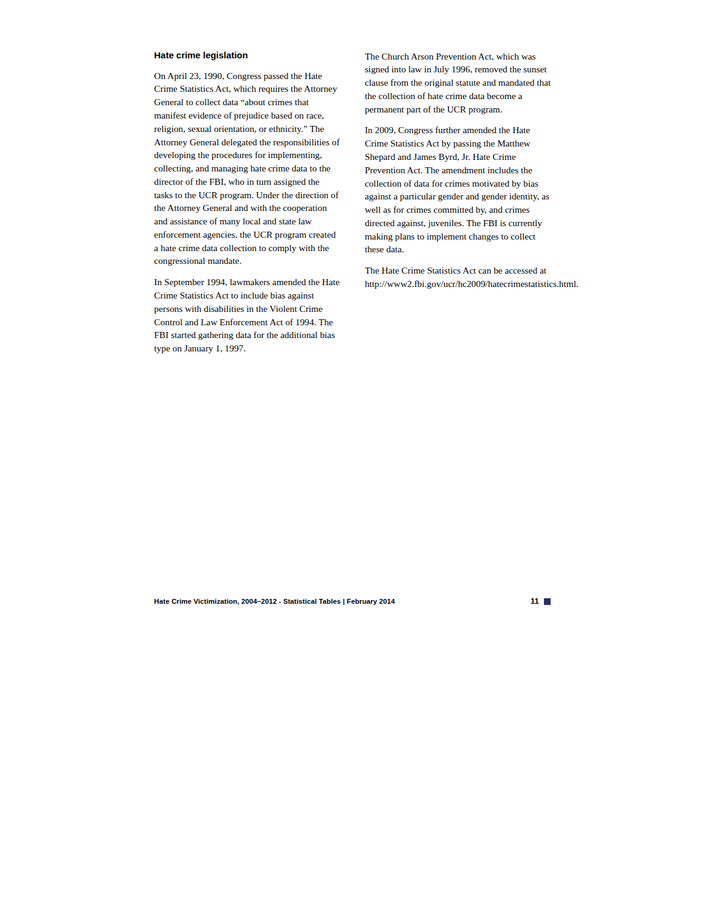Hate crime legislation
On April 23, 1990, Congress passed the Hate Crime Statistics Act, which requires the Attorney General to collect data “about crimes that manifest evidence of prejudice based on race, religion, sexual orientation, or ethnicity.” The Attorney General delegated the responsibilities of developing the procedures for implementing, collecting, and managing hate crime data to the director of the FBI, who in turn assigned the tasks to the UCR program. Under the direction of the Attorney General and with the cooperation and assistance of many local and state law enforcement agencies, the UCR program created a hate crime data collection to comply with the congressional mandate.
In September 1994, lawmakers amended the Hate Crime Statistics Act to include bias against persons with disabilities in the Violent Crime Control and Law Enforcement Act of 1994. The FBI started gathering data for the additional bias type on January 1, 1997.
The Church Arson Prevention Act, which was signed into law in July 1996, removed the sunset clause from the original statute and mandated that the collection of hate crime data become a permanent part of the UCR program.
In 2009, Congress further amended the Hate Crime Statistics Act by passing the Matthew Shepard and James Byrd, Jr. Hate Crime Prevention Act. The amendment includes the collection of data for crimes motivated by bias against a particular gender and gender identity, as well as for crimes committed by, and crimes directed against, juveniles. The FBI is currently making plans to implement changes to collect these data.
The Hate Crime Statistics Act can be accessed at http://www2.fbi.gov/ucr/hc2009/hatecrimestatistics.html.
Hate Crime Victimization, 2004–2012 - Statistical Tables | February 2014
11